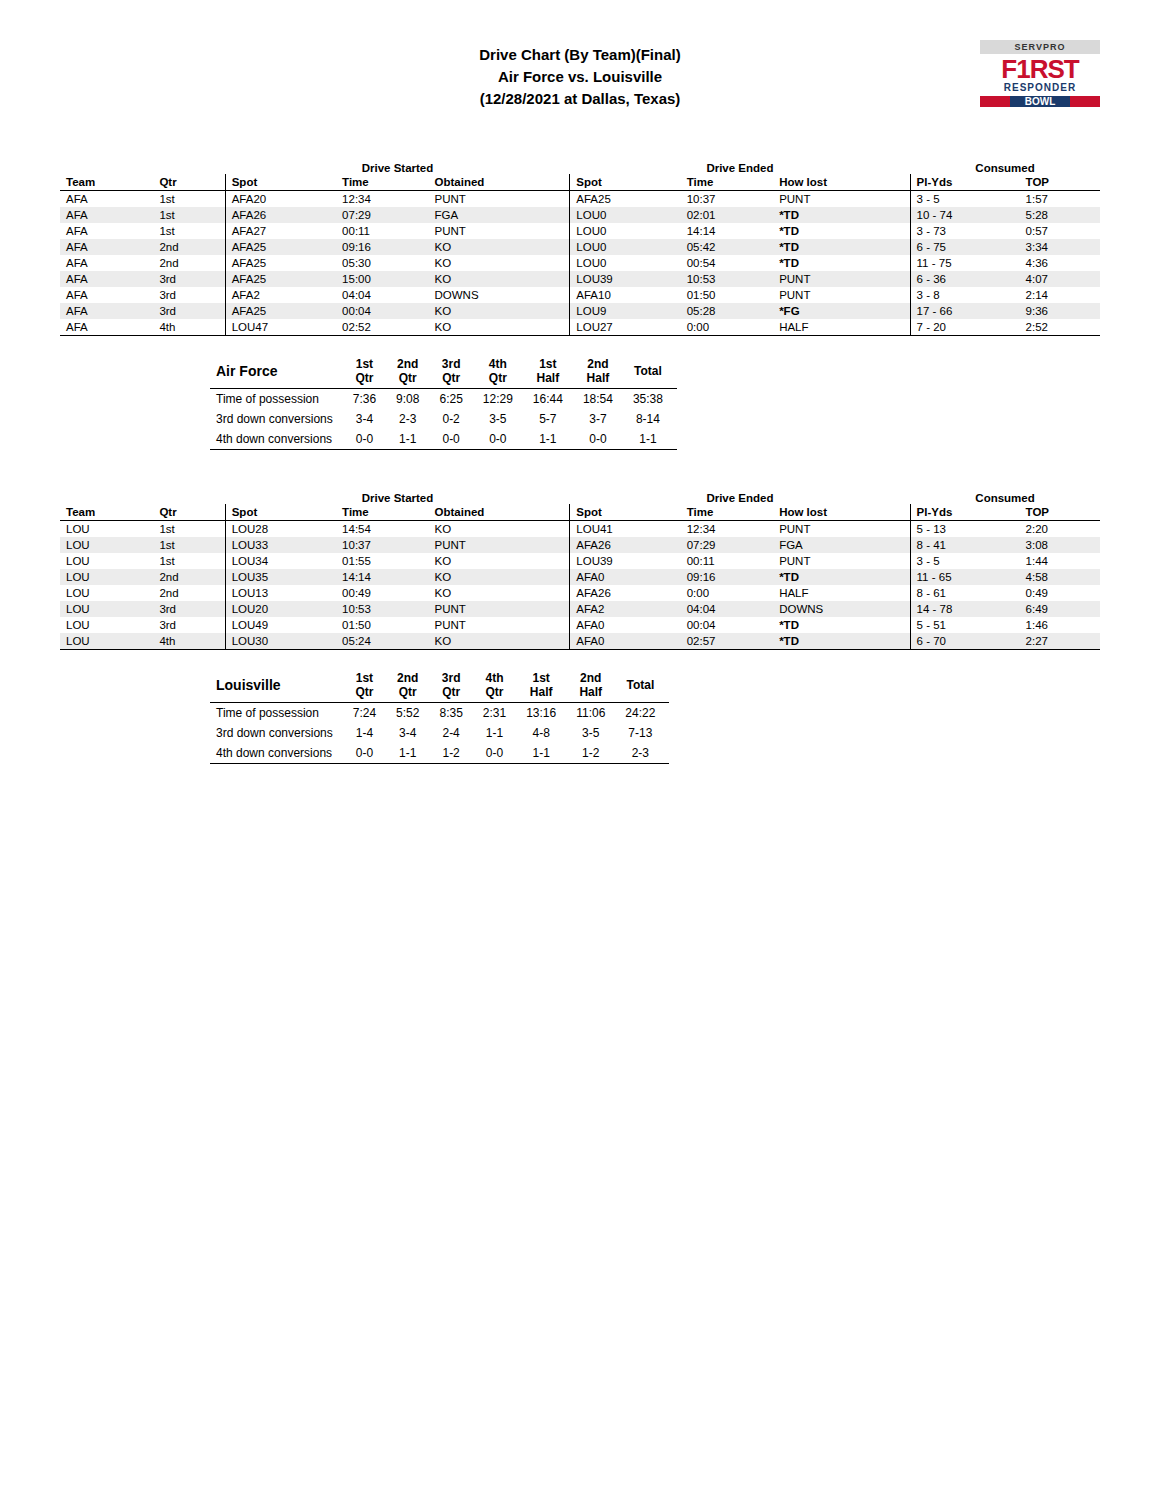Drive Chart (By Team)(Final)
Air Force vs. Louisville
(12/28/2021 at Dallas, Texas)
SERVPRO
F1RST
RESPONDER
BOWL
| | Drive Started | Drive Ended | Consumed |
| --- | --- | --- | --- |
| Team | Qtr | Spot | Time | Obtained | Spot | Time | How lost | Pl-Yds | TOP |
| AFA | 1st | AFA20 | 12:34 | PUNT | AFA25 | 10:37 | PUNT | 3 - 5 | 1:57 |
| AFA | 1st | AFA26 | 07:29 | FGA | LOU0 | 02:01 | *TD | 10 - 74 | 5:28 |
| AFA | 1st | AFA27 | 00:11 | PUNT | LOU0 | 14:14 | *TD | 3 - 73 | 0:57 |
| AFA | 2nd | AFA25 | 09:16 | KO | LOU0 | 05:42 | *TD | 6 - 75 | 3:34 |
| AFA | 2nd | AFA25 | 05:30 | KO | LOU0 | 00:54 | *TD | 11 - 75 | 4:36 |
| AFA | 3rd | AFA25 | 15:00 | KO | LOU39 | 10:53 | PUNT | 6 - 36 | 4:07 |
| AFA | 3rd | AFA2 | 04:04 | DOWNS | AFA10 | 01:50 | PUNT | 3 - 8 | 2:14 |
| AFA | 3rd | AFA25 | 00:04 | KO | LOU9 | 05:28 | *FG | 17 - 66 | 9:36 |
| AFA | 4th | LOU47 | 02:52 | KO | LOU27 | 0:00 | HALF | 7 - 20 | 2:52 |
| Air Force | 1st Qtr | 2nd Qtr | 3rd Qtr | 4th Qtr | 1st Half | 2nd Half | Total |
| --- | --- | --- | --- | --- | --- | --- | --- |
| Time of possession | 7:36 | 9:08 | 6:25 | 12:29 | 16:44 | 18:54 | 35:38 |
| 3rd down conversions | 3-4 | 2-3 | 0-2 | 3-5 | 5-7 | 3-7 | 8-14 |
| 4th down conversions | 0-0 | 1-1 | 0-0 | 0-0 | 1-1 | 0-0 | 1-1 |
| | Drive Started | Drive Ended | Consumed |
| --- | --- | --- | --- |
| Team | Qtr | Spot | Time | Obtained | Spot | Time | How lost | Pl-Yds | TOP |
| LOU | 1st | LOU28 | 14:54 | KO | LOU41 | 12:34 | PUNT | 5 - 13 | 2:20 |
| LOU | 1st | LOU33 | 10:37 | PUNT | AFA26 | 07:29 | FGA | 8 - 41 | 3:08 |
| LOU | 1st | LOU34 | 01:55 | KO | LOU39 | 00:11 | PUNT | 3 - 5 | 1:44 |
| LOU | 2nd | LOU35 | 14:14 | KO | AFA0 | 09:16 | *TD | 11 - 65 | 4:58 |
| LOU | 2nd | LOU13 | 00:49 | KO | AFA26 | 0:00 | HALF | 8 - 61 | 0:49 |
| LOU | 3rd | LOU20 | 10:53 | PUNT | AFA2 | 04:04 | DOWNS | 14 - 78 | 6:49 |
| LOU | 3rd | LOU49 | 01:50 | PUNT | AFA0 | 00:04 | *TD | 5 - 51 | 1:46 |
| LOU | 4th | LOU30 | 05:24 | KO | AFA0 | 02:57 | *TD | 6 - 70 | 2:27 |
| Louisville | 1st Qtr | 2nd Qtr | 3rd Qtr | 4th Qtr | 1st Half | 2nd Half | Total |
| --- | --- | --- | --- | --- | --- | --- | --- |
| Time of possession | 7:24 | 5:52 | 8:35 | 2:31 | 13:16 | 11:06 | 24:22 |
| 3rd down conversions | 1-4 | 3-4 | 2-4 | 1-1 | 4-8 | 3-5 | 7-13 |
| 4th down conversions | 0-0 | 1-1 | 1-2 | 0-0 | 1-1 | 1-2 | 2-3 |